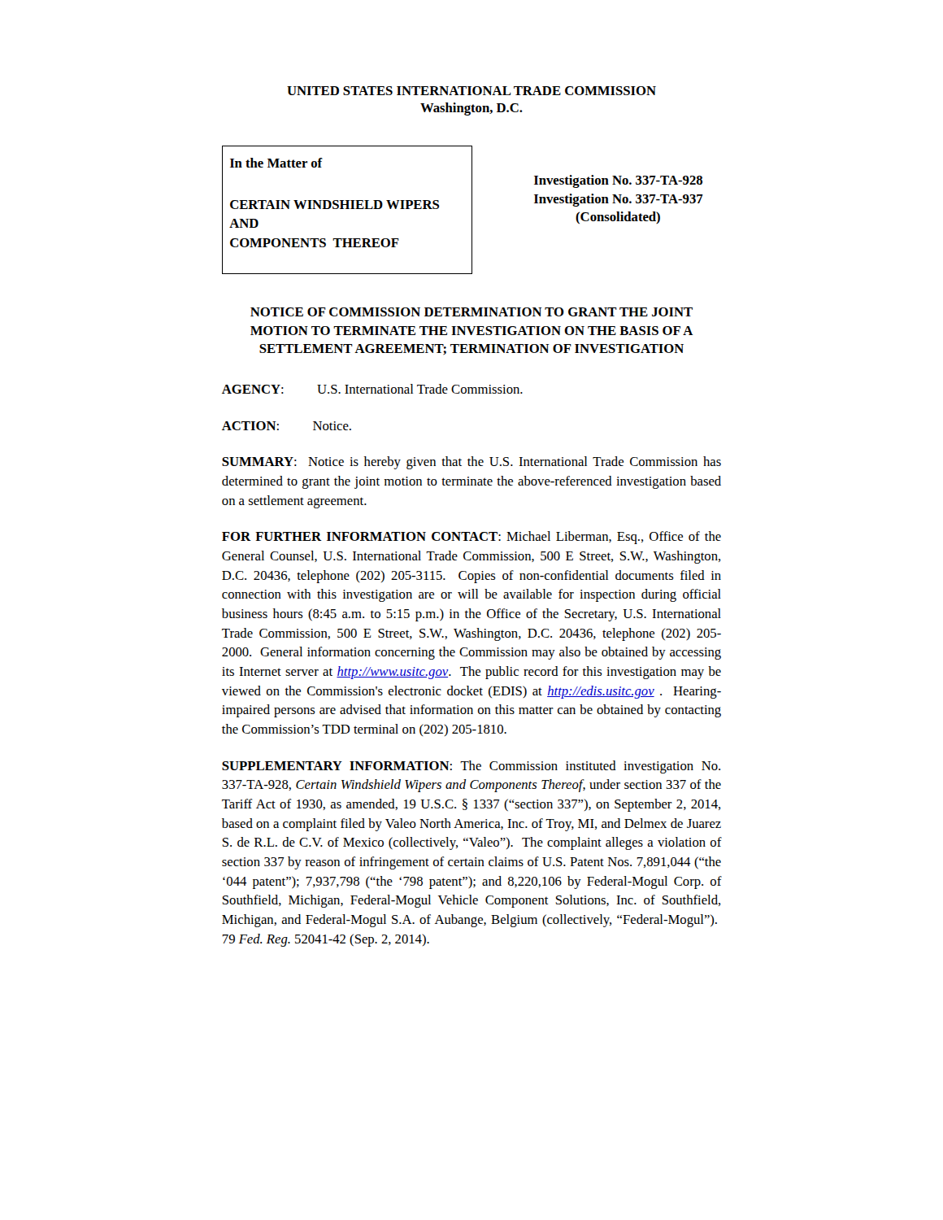UNITED STATES INTERNATIONAL TRADE COMMISSION
Washington, D.C.
| In the Matter of CERTAIN WINDSHIELD WIPERS AND COMPONENTS THEREOF | Investigation No. 337-TA-928 Investigation No. 337-TA-937 (Consolidated) |
Notice of Commission Determination to Grant the Joint Motion to Terminate the Investigation on the Basis of a Settlement Agreement; Termination of Investigation
AGENCY: U.S. International Trade Commission.
ACTION: Notice.
SUMMARY: Notice is hereby given that the U.S. International Trade Commission has determined to grant the joint motion to terminate the above-referenced investigation based on a settlement agreement.
FOR FURTHER INFORMATION CONTACT: Michael Liberman, Esq., Office of the General Counsel, U.S. International Trade Commission, 500 E Street, S.W., Washington, D.C. 20436, telephone (202) 205-3115. Copies of non-confidential documents filed in connection with this investigation are or will be available for inspection during official business hours (8:45 a.m. to 5:15 p.m.) in the Office of the Secretary, U.S. International Trade Commission, 500 E Street, S.W., Washington, D.C. 20436, telephone (202) 205-2000. General information concerning the Commission may also be obtained by accessing its Internet server at http://www.usitc.gov. The public record for this investigation may be viewed on the Commission's electronic docket (EDIS) at http://edis.usitc.gov . Hearing-impaired persons are advised that information on this matter can be obtained by contacting the Commission’s TDD terminal on (202) 205-1810.
SUPPLEMENTARY INFORMATION: The Commission instituted investigation No. 337-TA-928, Certain Windshield Wipers and Components Thereof, under section 337 of the Tariff Act of 1930, as amended, 19 U.S.C. § 1337 (“section 337”), on September 2, 2014, based on a complaint filed by Valeo North America, Inc. of Troy, MI, and Delmex de Juarez S. de R.L. de C.V. of Mexico (collectively, “Valeo”). The complaint alleges a violation of section 337 by reason of infringement of certain claims of U.S. Patent Nos. 7,891,044 (“the ‘044 patent”); 7,937,798 (“the ‘798 patent”); and 8,220,106 by Federal-Mogul Corp. of Southfield, Michigan, Federal-Mogul Vehicle Component Solutions, Inc. of Southfield, Michigan, and Federal-Mogul S.A. of Aubange, Belgium (collectively, “Federal-Mogul”). 79 Fed. Reg. 52041-42 (Sep. 2, 2014).